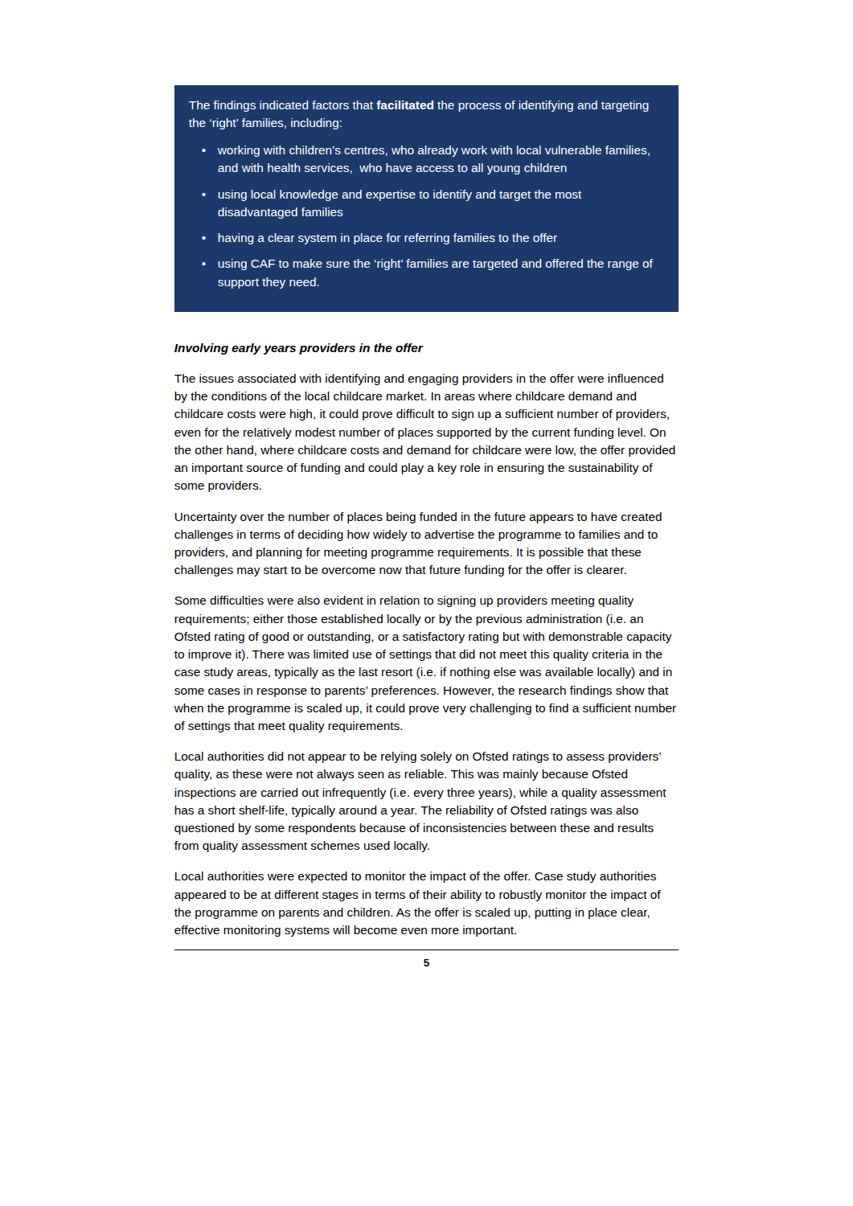The findings indicated factors that facilitated the process of identifying and targeting the ‘right’ families, including:
working with children’s centres, who already work with local vulnerable families, and with health services, who have access to all young children
using local knowledge and expertise to identify and target the most disadvantaged families
having a clear system in place for referring families to the offer
using CAF to make sure the ‘right’ families are targeted and offered the range of support they need.
Involving early years providers in the offer
The issues associated with identifying and engaging providers in the offer were influenced by the conditions of the local childcare market. In areas where childcare demand and childcare costs were high, it could prove difficult to sign up a sufficient number of providers, even for the relatively modest number of places supported by the current funding level. On the other hand, where childcare costs and demand for childcare were low, the offer provided an important source of funding and could play a key role in ensuring the sustainability of some providers.
Uncertainty over the number of places being funded in the future appears to have created challenges in terms of deciding how widely to advertise the programme to families and to providers, and planning for meeting programme requirements. It is possible that these challenges may start to be overcome now that future funding for the offer is clearer.
Some difficulties were also evident in relation to signing up providers meeting quality requirements; either those established locally or by the previous administration (i.e. an Ofsted rating of good or outstanding, or a satisfactory rating but with demonstrable capacity to improve it). There was limited use of settings that did not meet this quality criteria in the case study areas, typically as the last resort (i.e. if nothing else was available locally) and in some cases in response to parents’ preferences. However, the research findings show that when the programme is scaled up, it could prove very challenging to find a sufficient number of settings that meet quality requirements.
Local authorities did not appear to be relying solely on Ofsted ratings to assess providers’ quality, as these were not always seen as reliable. This was mainly because Ofsted inspections are carried out infrequently (i.e. every three years), while a quality assessment has a short shelf-life, typically around a year. The reliability of Ofsted ratings was also questioned by some respondents because of inconsistencies between these and results from quality assessment schemes used locally.
Local authorities were expected to monitor the impact of the offer. Case study authorities appeared to be at different stages in terms of their ability to robustly monitor the impact of the programme on parents and children. As the offer is scaled up, putting in place clear, effective monitoring systems will become even more important.
5